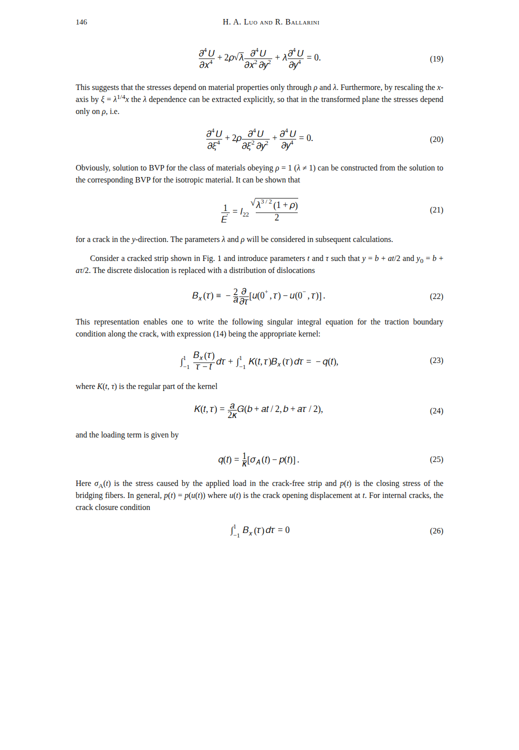146 H. A. Luo and R. Ballarini
∂4U∂x4 + 2ρλ ∂4U∂x2∂y2 + λ ∂4U∂y4 =0. (19)
This suggests that the stresses depend on material properties only through ρ and λ. Furthermore, by rescaling the x-axis by ξ = λ1/4x the λ dependence can be extracted explicitly, so that in the transformed plane the stresses depend only on ρ, i.e.
∂4U∂ξ4 + 2ρ ∂4U∂ξ2∂y2 + ∂4U∂y4 =0. (20)
Obviously, solution to BVP for the class of materials obeying ρ = 1 (λ ≠ 1) can be constructed from the solution to the corresponding BVP for the isotropic material. It can be shown that
1E′ = l22 λ3/2(1+ρ) 2 (21)
for a crack in the y-direction. The parameters λ and ρ will be considered in subsequent calculations.
Consider a cracked strip shown in Fig. 1 and introduce parameters t and τ such that y = b + at/2 and y0 = b + aτ/2. The discrete dislocation is replaced with a distribution of dislocations
Bx(τ) ≡ − 2a ∂∂τ [u(0+,τ) − u(0−,τ)]. (22)
This representation enables one to write the following singular integral equation for the traction boundary condition along the crack, with expression (14) being the appropriate kernel:
∫−11 Bx(τ)τ−t dτ + ∫−11 K(t,τ) Bx(τ) dτ = −q(t), (23)
where K(t, τ) is the regular part of the kernel
K(t,τ) = a2κ G(b+at/2, b+aτ/2), (24)
and the loading term is given by
q(t) = 1κ [σA(t) −p(t)]. (25)
Here σA(t) is the stress caused by the applied load in the crack-free strip and p(t) is the closing stress of the bridging fibers. In general, p(t) = p(u(t)) where u(t) is the crack opening displacement at t. For internal cracks, the crack closure condition
∫−11 Bx(τ) dτ =0 (26)